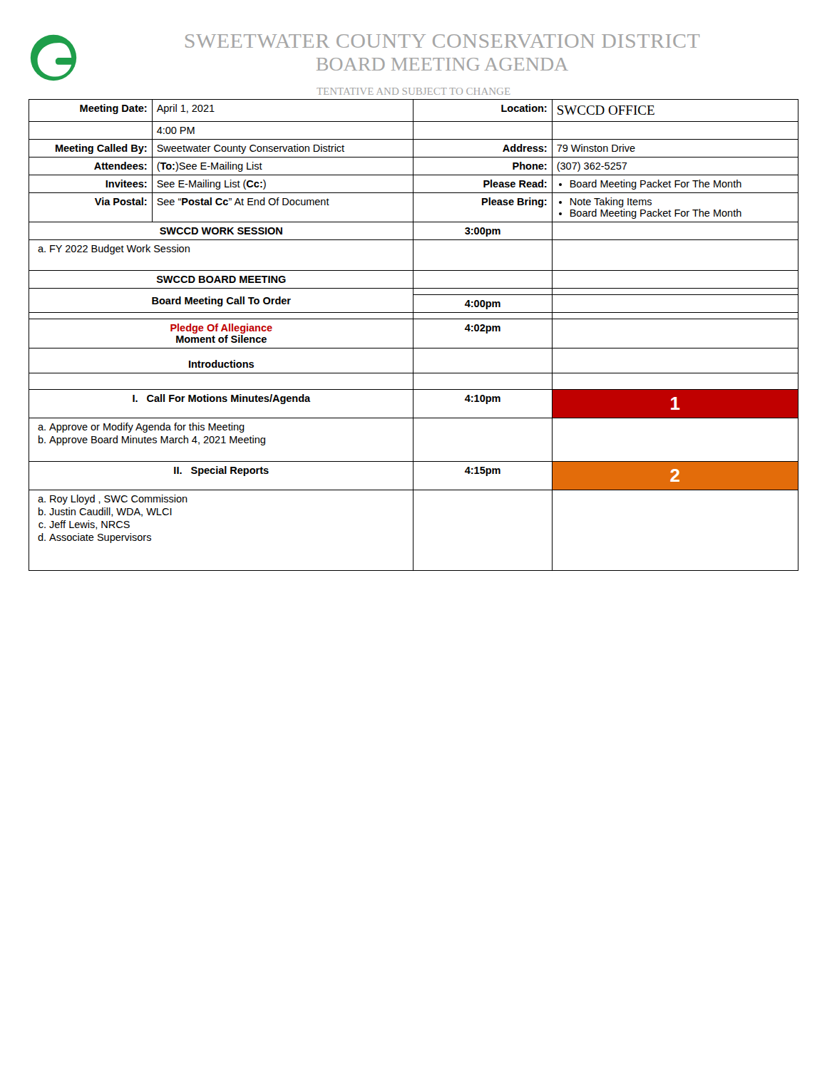SWEETWATER COUNTY CONSERVATION DISTRICT
BOARD MEETING AGENDA
TENTATIVE AND SUBJECT TO CHANGE
| Meeting Date: | April 1, 2021 | Location: | SWCCD OFFICE |
| | 4:00 PM | | |
| Meeting Called By: | Sweetwater County Conservation District | Address: | 79 Winston Drive |
| Attendees: | ( To: )See E-Mailing List | Phone: | (307) 362-5257 |
| Invitees: | See E-Mailing List ( Cc: ) | Please Read: | Board Meeting Packet For The Month |
| Via Postal: | See “ Postal Cc ” At End Of Document | Please Bring: | Note Taking Items Board Meeting Packet For The Month |
| SWCCD WORK SESSION | 3:00pm | |
| FY 2022 Budget Work Session | | |
| SWCCD BOARD MEETING | | |
| Board Meeting Call To Order | | |
| 4:00pm | |
| Pledge Of Allegiance Moment of Silence | 4:02pm | |
| Introductions | | |
| I. Call For Motions Minutes/Agenda | 4:10pm | 1 |
| Approve or Modify Agenda for this Meeting Approve Board Minutes March 4, 2021 Meeting | | |
| II. Special Reports | 4:15pm | 2 |
| Roy Lloyd , SWC Commission Justin Caudill, WDA, WLCI Jeff Lewis, NRCS Associate Supervisors | | |